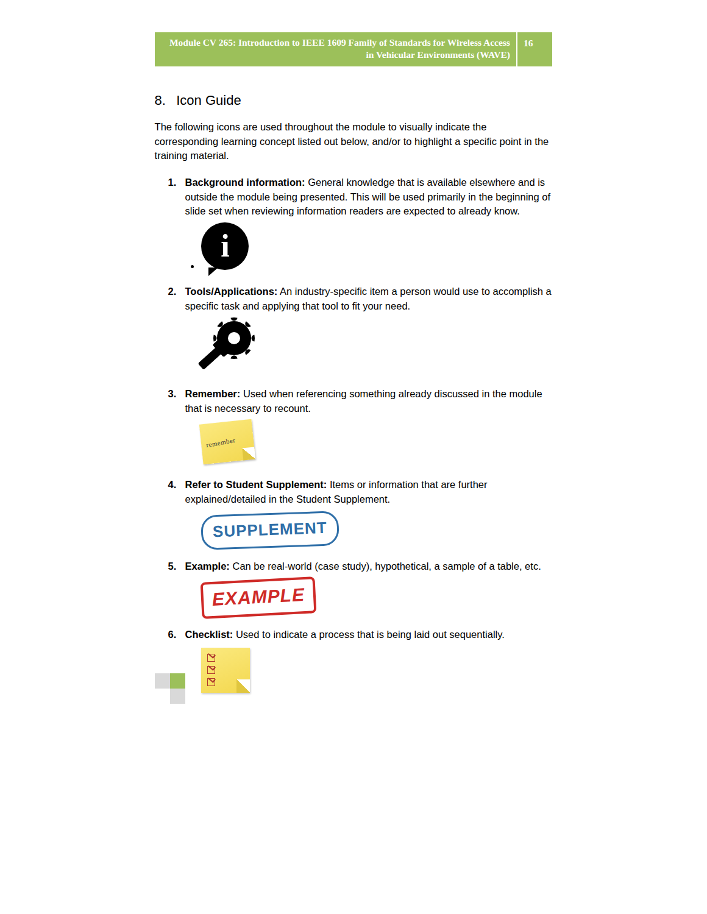Module CV 265: Introduction to IEEE 1609 Family of Standards for Wireless Access in Vehicular Environments (WAVE)
16
8. Icon Guide
The following icons are used throughout the module to visually indicate the corresponding learning concept listed out below, and/or to highlight a specific point in the training material.
Background information: General knowledge that is available elsewhere and is outside the module being presented. This will be used primarily in the beginning of slide set when reviewing information readers are expected to already know.
i
Tools/Applications: An industry-specific item a person would use to accomplish a specific task and applying that tool to fit your need.
Remember: Used when referencing something already discussed in the module that is necessary to recount.
remember
Refer to Student Supplement: Items or information that are further explained/detailed in the Student Supplement.
SUPPLEMENT
Example: Can be real-world (case study), hypothetical, a sample of a table, etc.
EXAMPLE
Checklist: Used to indicate a process that is being laid out sequentially.